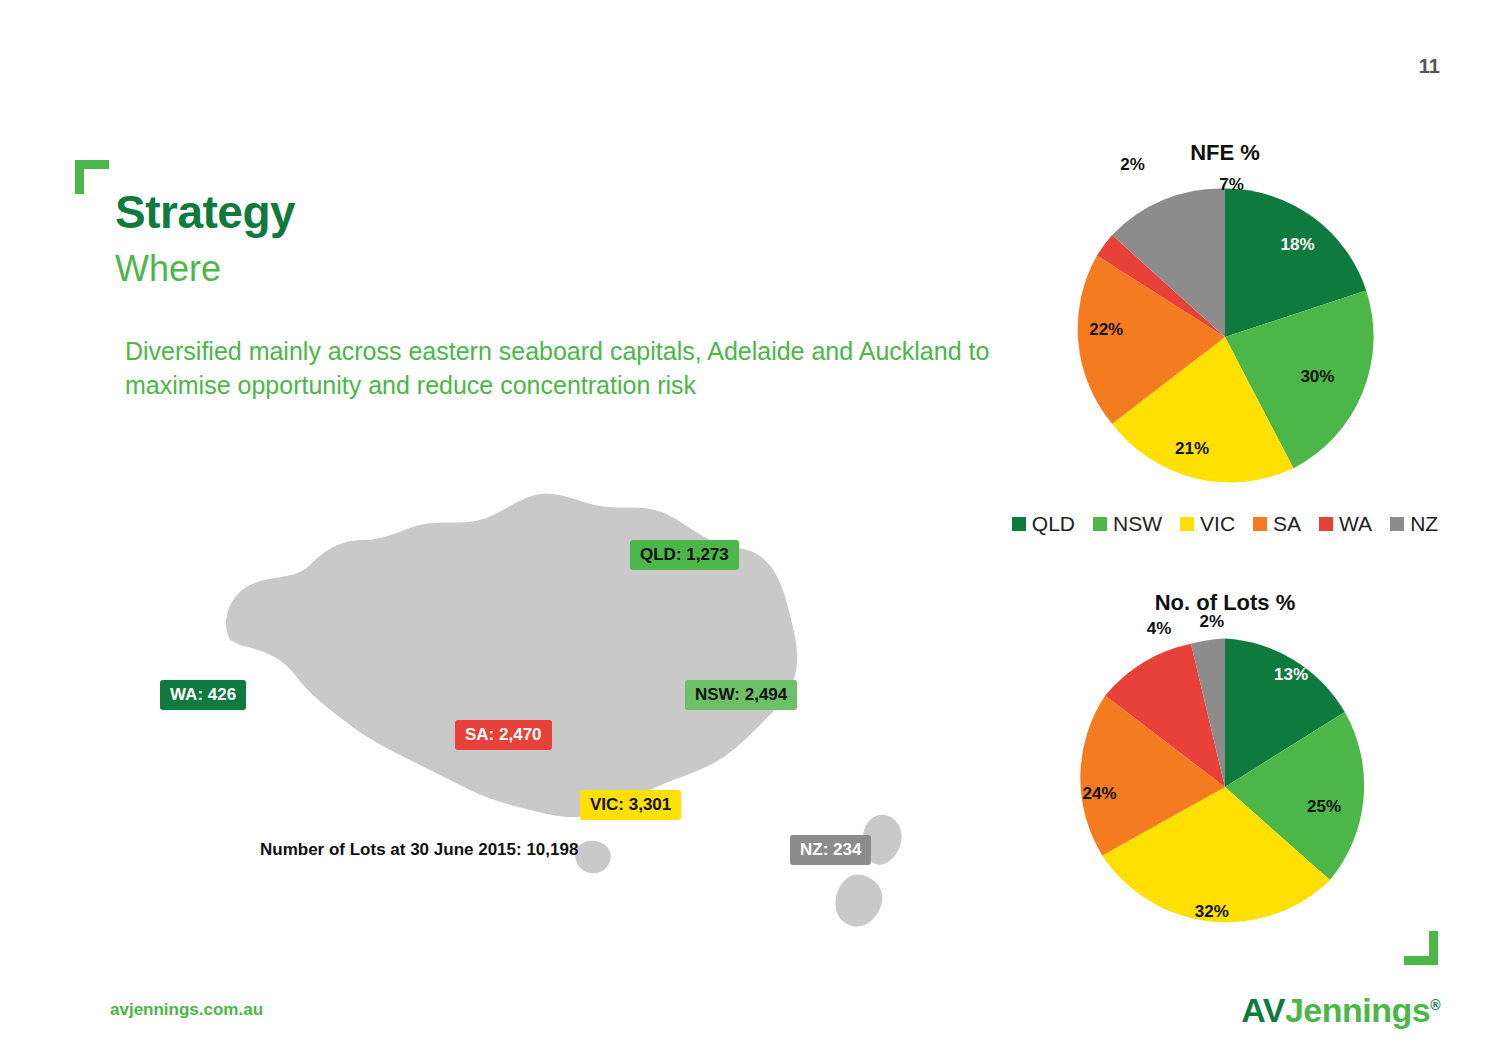11
Strategy
Where
Diversified mainly across eastern seaboard capitals, Adelaide and Auckland to maximise opportunity and reduce concentration risk
QLD: 1,273
NSW: 2,494
WA: 426
SA: 2,470
VIC: 3,301
NZ: 234
Number of Lots at 30 June 2015: 10,198
NFE %
18% 30% 21% 22% 2% 7%
QLD NSW VIC SA WA NZ
No. of Lots %
13% 25% 32% 24% 4% 2%
avjennings.com.au
AV Jennings®